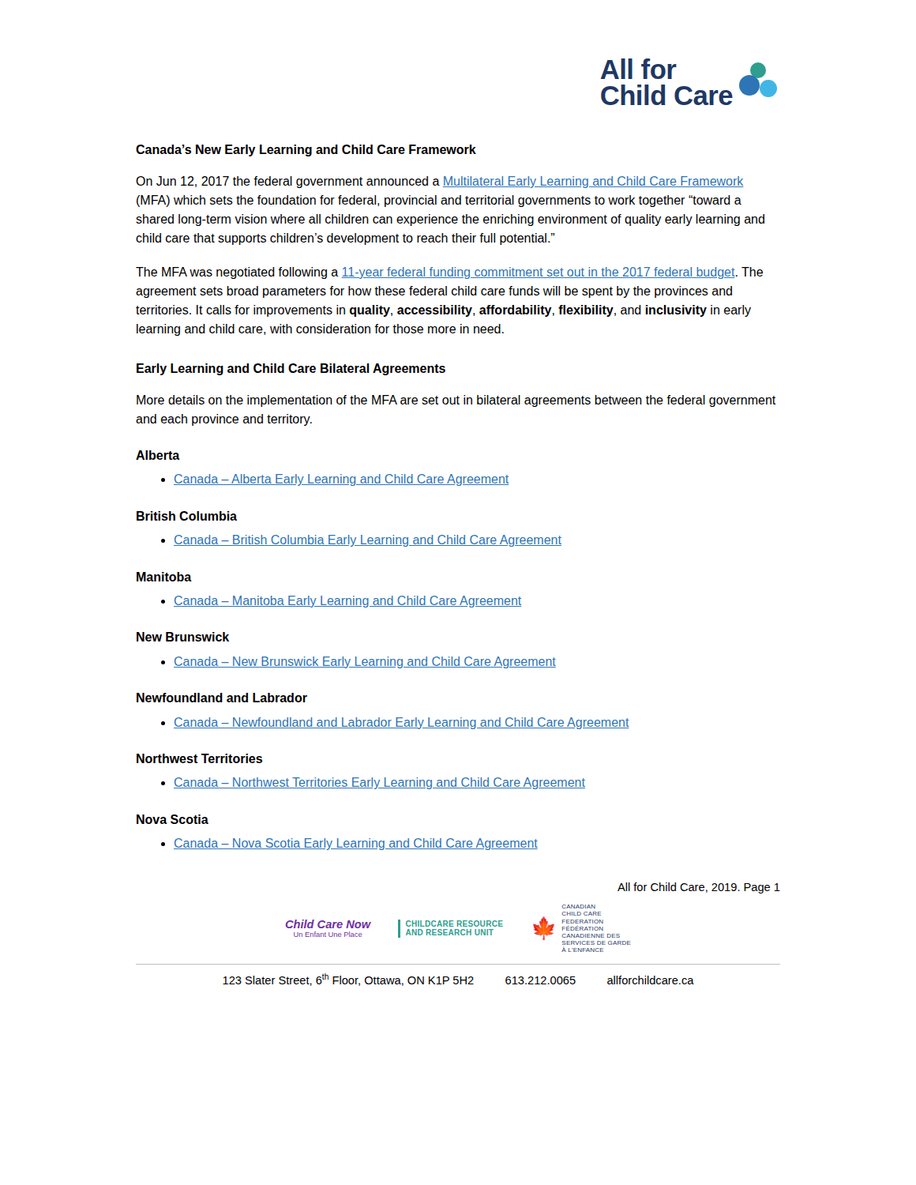All for
Child Care
Canada’s New Early Learning and Child Care Framework
On Jun 12, 2017 the federal government announced a Multilateral Early Learning and Child Care Framework (MFA) which sets the foundation for federal, provincial and territorial governments to work together “toward a shared long-term vision where all children can experience the enriching environment of quality early learning and child care that supports children’s development to reach their full potential.”
The MFA was negotiated following a 11-year federal funding commitment set out in the 2017 federal budget. The agreement sets broad parameters for how these federal child care funds will be spent by the provinces and territories. It calls for improvements in quality, accessibility, affordability, flexibility, and inclusivity in early learning and child care, with consideration for those more in need.
Early Learning and Child Care Bilateral Agreements
More details on the implementation of the MFA are set out in bilateral agreements between the federal government and each province and territory.
Alberta
Canada – Alberta Early Learning and Child Care Agreement
British Columbia
Canada – British Columbia Early Learning and Child Care Agreement
Manitoba
Canada – Manitoba Early Learning and Child Care Agreement
New Brunswick
Canada – New Brunswick Early Learning and Child Care Agreement
Newfoundland and Labrador
Canada – Newfoundland and Labrador Early Learning and Child Care Agreement
Northwest Territories
Canada – Northwest Territories Early Learning and Child Care Agreement
Nova Scotia
Canada – Nova Scotia Early Learning and Child Care Agreement
All for Child Care, 2019. Page 1
Child Care NowUn Enfant Une Place
Childcare Resource
and Research Unit
🍁 Canadian
Child Care
Federation
Fédération
Canadienne des
Services de Garde
à l'Enfance
123 Slater Street, 6th Floor, Ottawa, ON K1P 5H2 613.212.0065 allforchildcare.ca